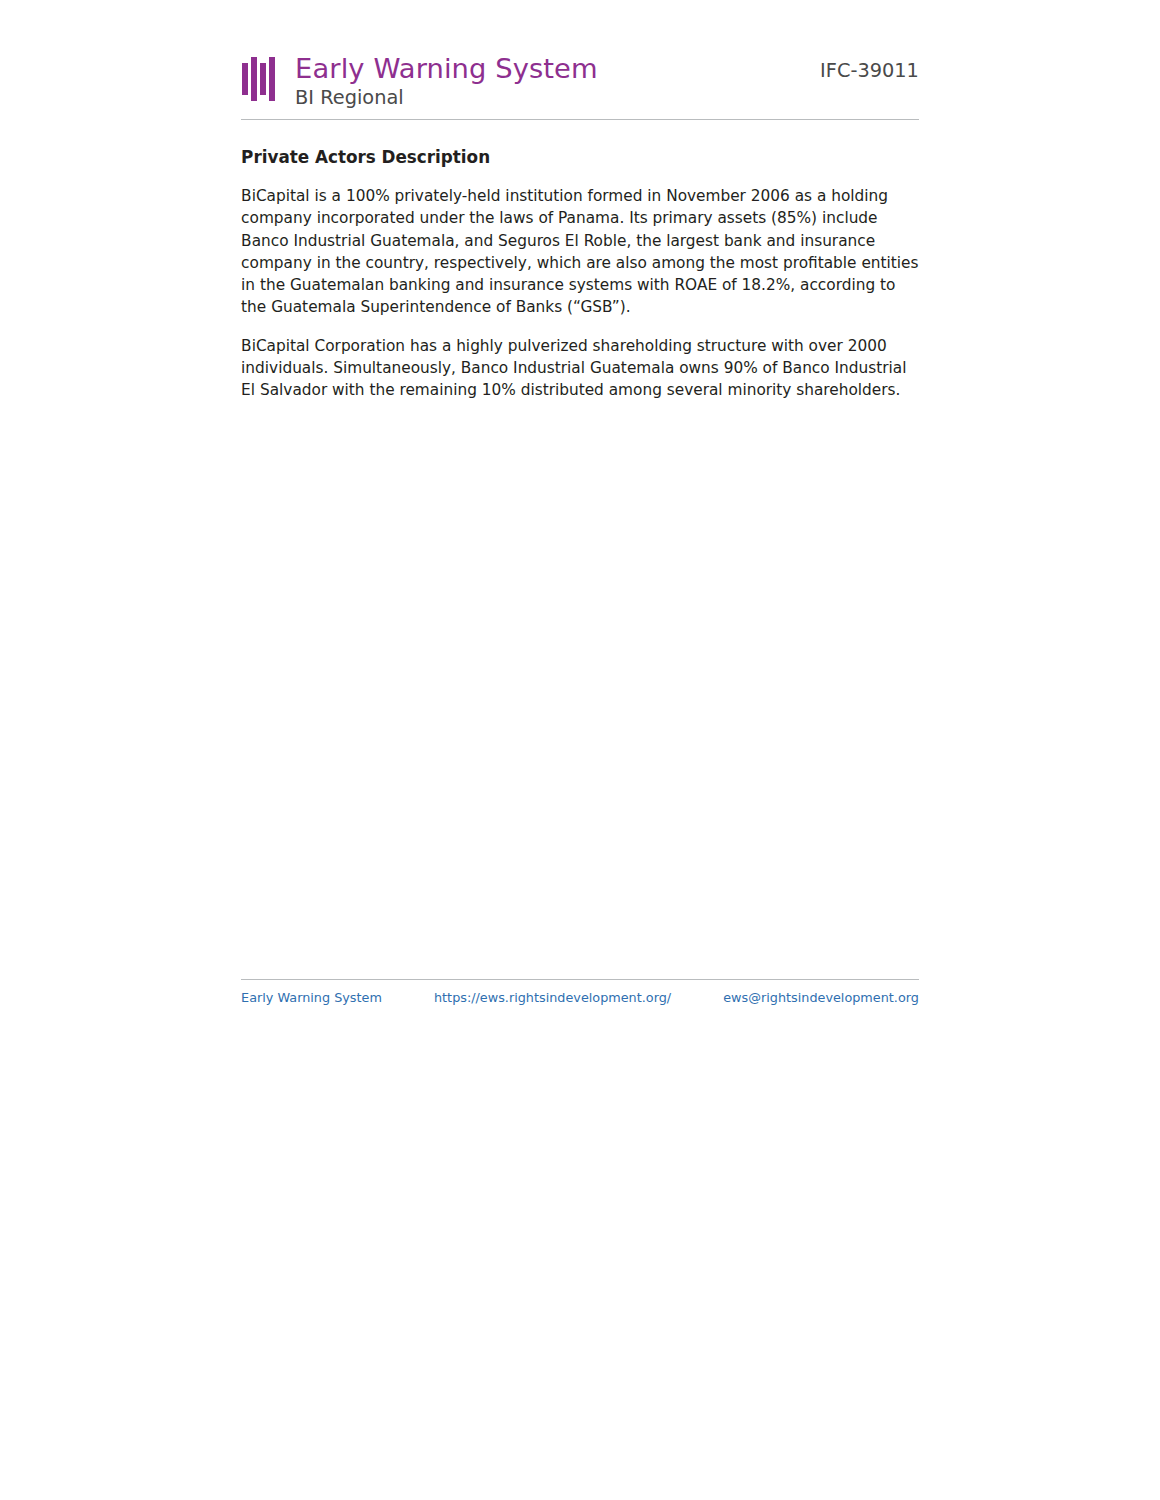Early Warning System
BI Regional
IFC-39011
Private Actors Description
BiCapital is a 100% privately-held institution formed in November 2006 as a holding company incorporated under the laws of Panama. Its primary assets (85%) include Banco Industrial Guatemala, and Seguros El Roble, the largest bank and insurance company in the country, respectively, which are also among the most profitable entities in the Guatemalan banking and insurance systems with ROAE of 18.2%, according to the Guatemala Superintendence of Banks (“GSB”).
BiCapital Corporation has a highly pulverized shareholding structure with over 2000 individuals. Simultaneously, Banco Industrial Guatemala owns 90% of Banco Industrial El Salvador with the remaining 10% distributed among several minority shareholders.
Early Warning System
https://ews.rightsindevelopment.org/
ews@rightsindevelopment.org